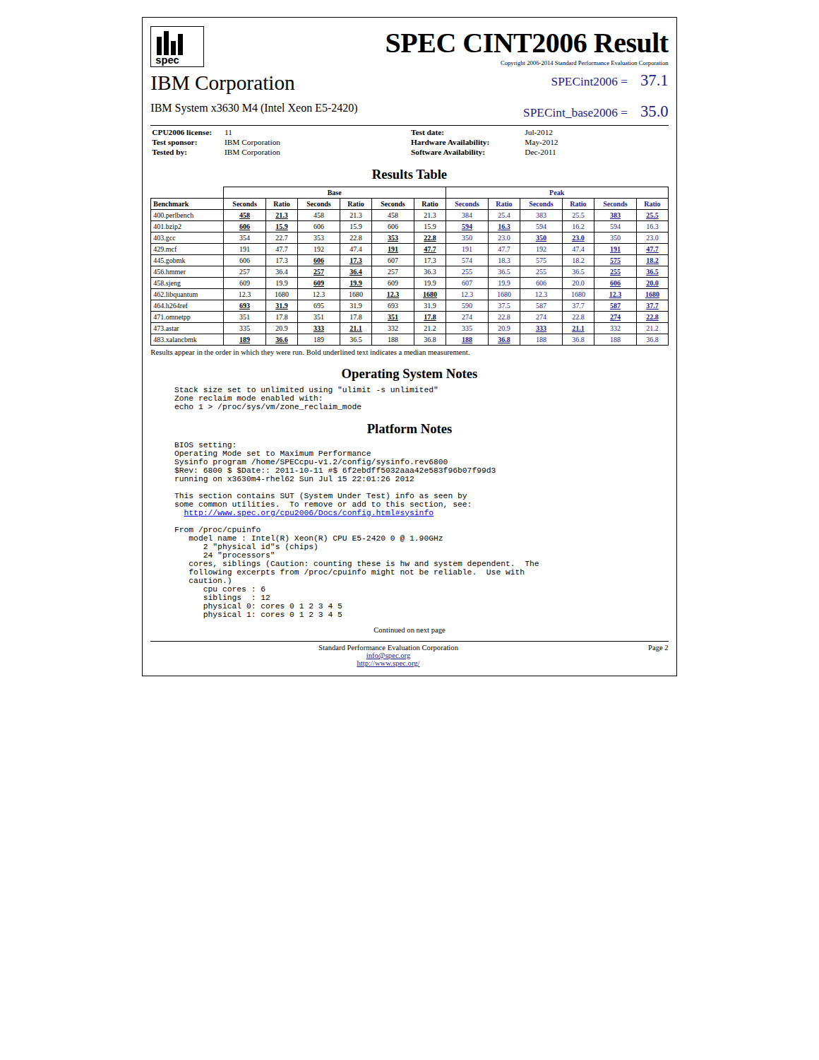spec
SPEC CINT2006 Result
Copyright 2006-2014 Standard Performance Evaluation Corporation
IBM Corporation
IBM System x3630 M4 (Intel Xeon E5-2420)
SPECint2006 =37.1
SPECint_base2006 =35.0
| CPU2006 license: | 11 | Test date: | Jul-2012 |
| Test sponsor: | IBM Corporation | Hardware Availability: | May-2012 |
| Tested by: | IBM Corporation | Software Availability: | Dec-2011 |
Results Table
| | Base | Peak |
| --- | --- | --- |
| Benchmark | Seconds | Ratio | Seconds | Ratio | Seconds | Ratio | Seconds | Ratio | Seconds | Ratio | Seconds | Ratio |
| 400.perlbench | 458 | 21.3 | 458 | 21.3 | 458 | 21.3 | 384 | 25.4 | 383 | 25.5 | 383 | 25.5 |
| 401.bzip2 | 606 | 15.9 | 606 | 15.9 | 606 | 15.9 | 594 | 16.3 | 594 | 16.2 | 594 | 16.3 |
| 403.gcc | 354 | 22.7 | 353 | 22.8 | 353 | 22.8 | 350 | 23.0 | 350 | 23.0 | 350 | 23.0 |
| 429.mcf | 191 | 47.7 | 192 | 47.4 | 191 | 47.7 | 191 | 47.7 | 192 | 47.4 | 191 | 47.7 |
| 445.gobmk | 606 | 17.3 | 606 | 17.3 | 607 | 17.3 | 574 | 18.3 | 575 | 18.2 | 575 | 18.2 |
| 456.hmmer | 257 | 36.4 | 257 | 36.4 | 257 | 36.3 | 255 | 36.5 | 255 | 36.5 | 255 | 36.5 |
| 458.sjeng | 609 | 19.9 | 609 | 19.9 | 609 | 19.9 | 607 | 19.9 | 606 | 20.0 | 606 | 20.0 |
| 462.libquantum | 12.3 | 1680 | 12.3 | 1680 | 12.3 | 1680 | 12.3 | 1680 | 12.3 | 1680 | 12.3 | 1680 |
| 464.h264ref | 693 | 31.9 | 695 | 31.9 | 693 | 31.9 | 590 | 37.5 | 587 | 37.7 | 587 | 37.7 |
| 471.omnetpp | 351 | 17.8 | 351 | 17.8 | 351 | 17.8 | 274 | 22.8 | 274 | 22.8 | 274 | 22.8 |
| 473.astar | 335 | 20.9 | 333 | 21.1 | 332 | 21.2 | 335 | 20.9 | 333 | 21.1 | 332 | 21.2 |
| 483.xalancbmk | 189 | 36.6 | 189 | 36.5 | 188 | 36.8 | 188 | 36.8 | 188 | 36.8 | 188 | 36.8 |
Results appear in the order in which they were run. Bold underlined text indicates a median measurement.
Operating System Notes
Stack size set to unlimited using "ulimit -s unlimited"
Zone reclaim mode enabled with:
echo 1 > /proc/sys/vm/zone_reclaim_mode
Platform Notes
BIOS setting:
Operating Mode set to Maximum Performance
Sysinfo program /home/SPECcpu-v1.2/config/sysinfo.rev6800
$Rev: 6800 $ $Date:: 2011-10-11 #$ 6f2ebdff5032aaa42e583f96b07f99d3
running on x3630m4-rhel62 Sun Jul 15 22:01:26 2012

This section contains SUT (System Under Test) info as seen by
some common utilities.  To remove or add to this section, see:
  http://www.spec.org/cpu2006/Docs/config.html#sysinfo

From /proc/cpuinfo
   model name : Intel(R) Xeon(R) CPU E5-2420 0 @ 1.90GHz
      2 "physical id"s (chips)
      24 "processors"
   cores, siblings (Caution: counting these is hw and system dependent.  The
   following excerpts from /proc/cpuinfo might not be reliable.  Use with
   caution.)
      cpu cores : 6
      siblings  : 12
      physical 0: cores 0 1 2 3 4 5
      physical 1: cores 0 1 2 3 4 5
Continued on next page
Standard Performance Evaluation Corporation
info@spec.org
http://www.spec.org/
Page 2